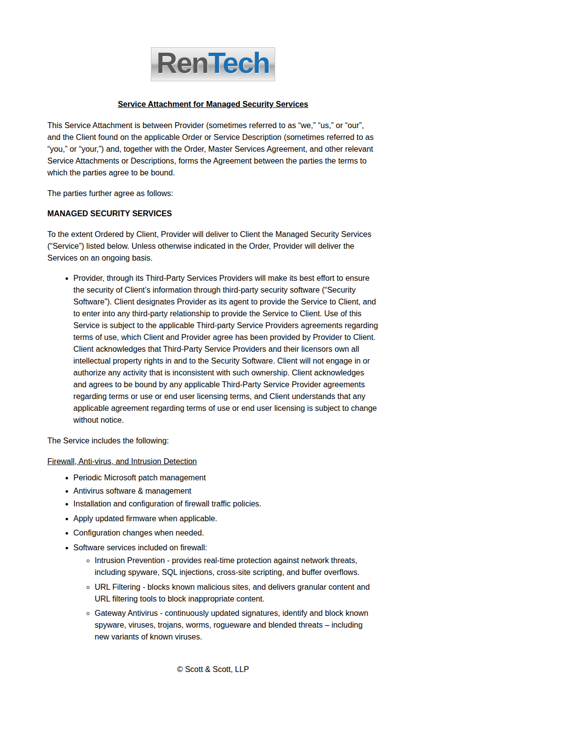Ren Tech
Service Attachment for Managed Security Services
This Service Attachment is between Provider (sometimes referred to as “we,” “us,” or “our”, and the Client found on the applicable Order or Service Description (sometimes referred to as “you,” or “your,”) and, together with the Order, Master Services Agreement, and other relevant Service Attachments or Descriptions, forms the Agreement between the parties the terms to which the parties agree to be bound.
The parties further agree as follows:
MANAGED SECURITY SERVICES
To the extent Ordered by Client, Provider will deliver to Client the Managed Security Services (“Service”) listed below. Unless otherwise indicated in the Order, Provider will deliver the Services on an ongoing basis.
Provider, through its Third-Party Services Providers will make its best effort to ensure the security of Client’s information through third-party security software (“Security Software”). Client designates Provider as its agent to provide the Service to Client, and to enter into any third-party relationship to provide the Service to Client. Use of this Service is subject to the applicable Third-party Service Providers agreements regarding terms of use, which Client and Provider agree has been provided by Provider to Client. Client acknowledges that Third-Party Service Providers and their licensors own all intellectual property rights in and to the Security Software. Client will not engage in or authorize any activity that is inconsistent with such ownership. Client acknowledges and agrees to be bound by any applicable Third-Party Service Provider agreements regarding terms or use or end user licensing terms, and Client understands that any applicable agreement regarding terms of use or end user licensing is subject to change without notice.
The Service includes the following:
Firewall, Anti-virus, and Intrusion Detection
Periodic Microsoft patch management
Antivirus software & management
Installation and configuration of firewall traffic policies.
Apply updated firmware when applicable.
Configuration changes when needed.
Software services included on firewall:
Intrusion Prevention - provides real-time protection against network threats, including spyware, SQL injections, cross-site scripting, and buffer overflows.
URL Filtering - blocks known malicious sites, and delivers granular content and URL filtering tools to block inappropriate content.
Gateway Antivirus - continuously updated signatures, identify and block known spyware, viruses, trojans, worms, rogueware and blended threats – including new variants of known viruses.
© Scott & Scott, LLP